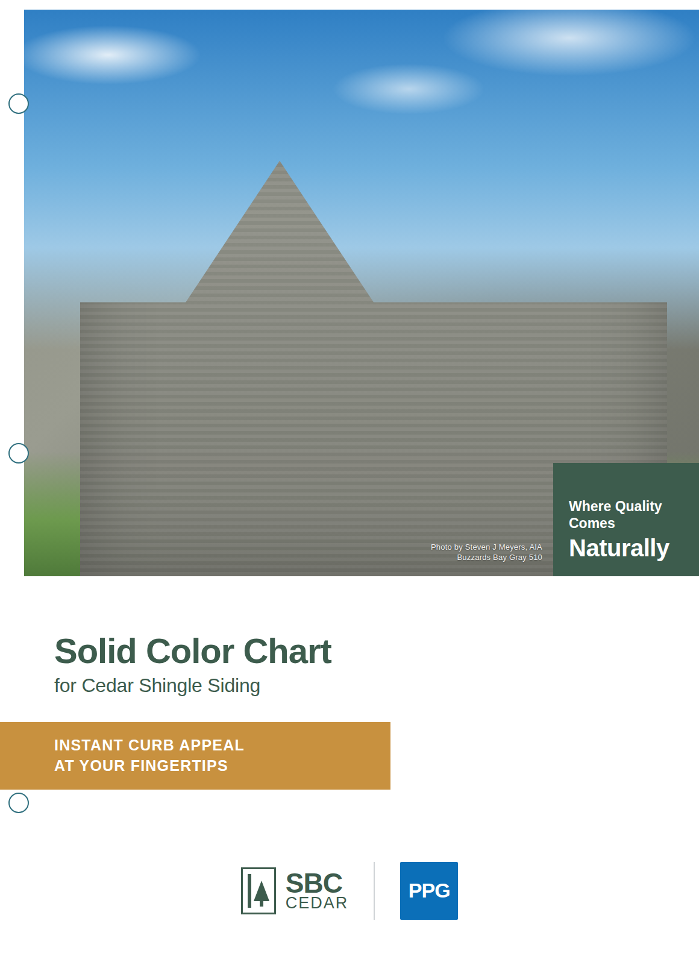Photo by Steven J Meyers, AIA
Buzzards Bay Gray 510
Where Quality
Comes Naturally
Solid Color Chart
for Cedar Shingle Siding
Instant Curb Appeal
At Your Fingertips
SBC CEDAR
PPG